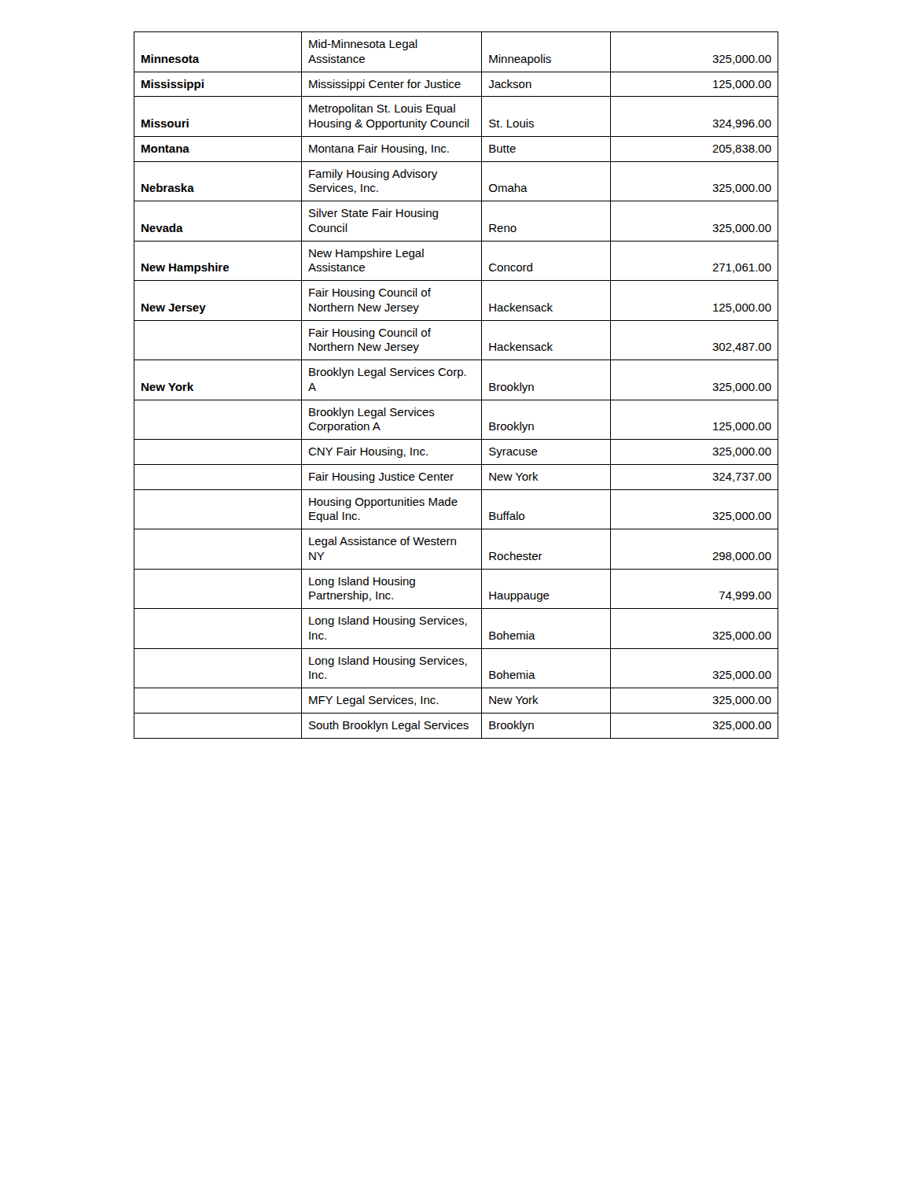| Minnesota | Mid-Minnesota Legal Assistance | Minneapolis | 325,000.00 |
| Mississippi | Mississippi Center for Justice | Jackson | 125,000.00 |
| Missouri | Metropolitan St. Louis Equal Housing & Opportunity Council | St. Louis | 324,996.00 |
| Montana | Montana Fair Housing, Inc. | Butte | 205,838.00 |
| Nebraska | Family Housing Advisory Services, Inc. | Omaha | 325,000.00 |
| Nevada | Silver State Fair Housing Council | Reno | 325,000.00 |
| New Hampshire | New Hampshire Legal Assistance | Concord | 271,061.00 |
| New Jersey | Fair Housing Council of Northern New Jersey | Hackensack | 125,000.00 |
| | Fair Housing Council of Northern New Jersey | Hackensack | 302,487.00 |
| New York | Brooklyn Legal Services Corp. A | Brooklyn | 325,000.00 |
| | Brooklyn Legal Services Corporation A | Brooklyn | 125,000.00 |
| | CNY Fair Housing, Inc. | Syracuse | 325,000.00 |
| | Fair Housing Justice Center | New York | 324,737.00 |
| | Housing Opportunities Made Equal Inc. | Buffalo | 325,000.00 |
| | Legal Assistance of Western NY | Rochester | 298,000.00 |
| | Long Island Housing Partnership, Inc. | Hauppauge | 74,999.00 |
| | Long Island Housing Services, Inc. | Bohemia | 325,000.00 |
| | Long Island Housing Services, Inc. | Bohemia | 325,000.00 |
| | MFY Legal Services, Inc. | New York | 325,000.00 |
| | South Brooklyn Legal Services | Brooklyn | 325,000.00 |